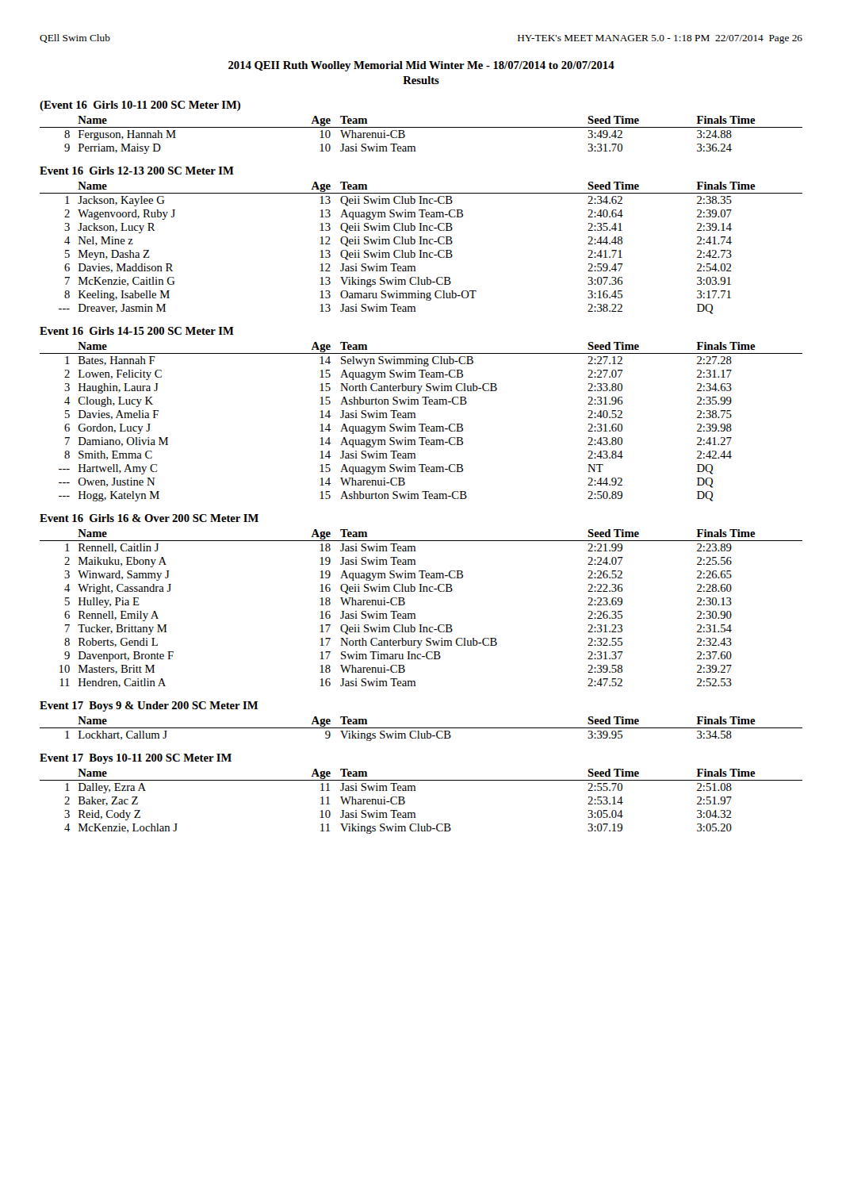QEll Swim Club
HY-TEK's MEET MANAGER 5.0 - 1:18 PM 22/07/2014 Page 26
2014 QEII Ruth Woolley Memorial Mid Winter Me - 18/07/2014 to 20/07/2014
Results
(Event 16 Girls 10-11 200 SC Meter IM)
| | Name | Age | Team | Seed Time | Finals Time |
| --- | --- | --- | --- | --- | --- |
| 8 | Ferguson, Hannah M | 10 | Wharenui-CB | 3:49.42 | 3:24.88 |
| 9 | Perriam, Maisy D | 10 | Jasi Swim Team | 3:31.70 | 3:36.24 |
Event 16 Girls 12-13 200 SC Meter IM
| | Name | Age | Team | Seed Time | Finals Time |
| --- | --- | --- | --- | --- | --- |
| 1 | Jackson, Kaylee G | 13 | Qeii Swim Club Inc-CB | 2:34.62 | 2:38.35 |
| 2 | Wagenvoord, Ruby J | 13 | Aquagym Swim Team-CB | 2:40.64 | 2:39.07 |
| 3 | Jackson, Lucy R | 13 | Qeii Swim Club Inc-CB | 2:35.41 | 2:39.14 |
| 4 | Nel, Mine z | 12 | Qeii Swim Club Inc-CB | 2:44.48 | 2:41.74 |
| 5 | Meyn, Dasha Z | 13 | Qeii Swim Club Inc-CB | 2:41.71 | 2:42.73 |
| 6 | Davies, Maddison R | 12 | Jasi Swim Team | 2:59.47 | 2:54.02 |
| 7 | McKenzie, Caitlin G | 13 | Vikings Swim Club-CB | 3:07.36 | 3:03.91 |
| 8 | Keeling, Isabelle M | 13 | Oamaru Swimming Club-OT | 3:16.45 | 3:17.71 |
| --- | Dreaver, Jasmin M | 13 | Jasi Swim Team | 2:38.22 | DQ |
Event 16 Girls 14-15 200 SC Meter IM
| | Name | Age | Team | Seed Time | Finals Time |
| --- | --- | --- | --- | --- | --- |
| 1 | Bates, Hannah F | 14 | Selwyn Swimming Club-CB | 2:27.12 | 2:27.28 |
| 2 | Lowen, Felicity C | 15 | Aquagym Swim Team-CB | 2:27.07 | 2:31.17 |
| 3 | Haughin, Laura J | 15 | North Canterbury Swim Club-CB | 2:33.80 | 2:34.63 |
| 4 | Clough, Lucy K | 15 | Ashburton Swim Team-CB | 2:31.96 | 2:35.99 |
| 5 | Davies, Amelia F | 14 | Jasi Swim Team | 2:40.52 | 2:38.75 |
| 6 | Gordon, Lucy J | 14 | Aquagym Swim Team-CB | 2:31.60 | 2:39.98 |
| 7 | Damiano, Olivia M | 14 | Aquagym Swim Team-CB | 2:43.80 | 2:41.27 |
| 8 | Smith, Emma C | 14 | Jasi Swim Team | 2:43.84 | 2:42.44 |
| --- | Hartwell, Amy C | 15 | Aquagym Swim Team-CB | NT | DQ |
| --- | Owen, Justine N | 14 | Wharenui-CB | 2:44.92 | DQ |
| --- | Hogg, Katelyn M | 15 | Ashburton Swim Team-CB | 2:50.89 | DQ |
Event 16 Girls 16 & Over 200 SC Meter IM
| | Name | Age | Team | Seed Time | Finals Time |
| --- | --- | --- | --- | --- | --- |
| 1 | Rennell, Caitlin J | 18 | Jasi Swim Team | 2:21.99 | 2:23.89 |
| 2 | Maikuku, Ebony A | 19 | Jasi Swim Team | 2:24.07 | 2:25.56 |
| 3 | Winward, Sammy J | 19 | Aquagym Swim Team-CB | 2:26.52 | 2:26.65 |
| 4 | Wright, Cassandra J | 16 | Qeii Swim Club Inc-CB | 2:22.36 | 2:28.60 |
| 5 | Hulley, Pia E | 18 | Wharenui-CB | 2:23.69 | 2:30.13 |
| 6 | Rennell, Emily A | 16 | Jasi Swim Team | 2:26.35 | 2:30.90 |
| 7 | Tucker, Brittany M | 17 | Qeii Swim Club Inc-CB | 2:31.23 | 2:31.54 |
| 8 | Roberts, Gendi L | 17 | North Canterbury Swim Club-CB | 2:32.55 | 2:32.43 |
| 9 | Davenport, Bronte F | 17 | Swim Timaru Inc-CB | 2:31.37 | 2:37.60 |
| 10 | Masters, Britt M | 18 | Wharenui-CB | 2:39.58 | 2:39.27 |
| 11 | Hendren, Caitlin A | 16 | Jasi Swim Team | 2:47.52 | 2:52.53 |
Event 17 Boys 9 & Under 200 SC Meter IM
| | Name | Age | Team | Seed Time | Finals Time |
| --- | --- | --- | --- | --- | --- |
| 1 | Lockhart, Callum J | 9 | Vikings Swim Club-CB | 3:39.95 | 3:34.58 |
Event 17 Boys 10-11 200 SC Meter IM
| | Name | Age | Team | Seed Time | Finals Time |
| --- | --- | --- | --- | --- | --- |
| 1 | Dalley, Ezra A | 11 | Jasi Swim Team | 2:55.70 | 2:51.08 |
| 2 | Baker, Zac Z | 11 | Wharenui-CB | 2:53.14 | 2:51.97 |
| 3 | Reid, Cody Z | 10 | Jasi Swim Team | 3:05.04 | 3:04.32 |
| 4 | McKenzie, Lochlan J | 11 | Vikings Swim Club-CB | 3:07.19 | 3:05.20 |